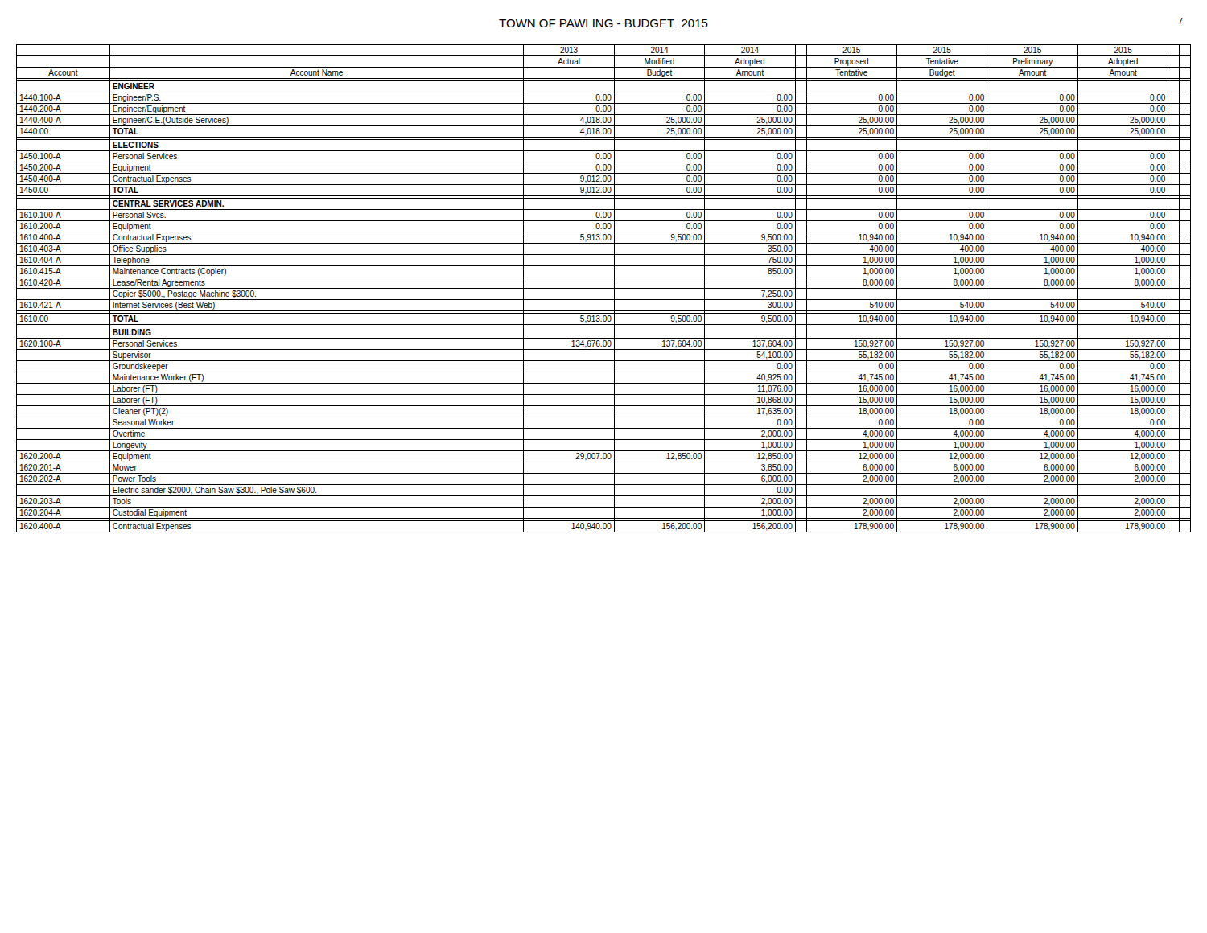7
TOWN OF PAWLING - BUDGET 2015
| | | 2013 | 2014 | 2014 | | 2015 | 2015 | 2015 | 2015 | | |
| --- | --- | --- | --- | --- | --- | --- | --- | --- | --- | --- | --- |
| | | Actual | Modified | Adopted | | Proposed | Tentative | Preliminary | Adopted | | |
| Account | Account Name | | Budget | Amount | | Tentative | Budget | Amount | Amount | | |
| | ENGINEER | | | | | | | | | | |
| 1440.100-A | Engineer/P.S. | 0.00 | 0.00 | 0.00 | | 0.00 | 0.00 | 0.00 | 0.00 | | |
| 1440.200-A | Engineer/Equipment | 0.00 | 0.00 | 0.00 | | 0.00 | 0.00 | 0.00 | 0.00 | | |
| 1440.400-A | Engineer/C.E.(Outside Services) | 4,018.00 | 25,000.00 | 25,000.00 | | 25,000.00 | 25,000.00 | 25,000.00 | 25,000.00 | | |
| 1440.00 | TOTAL | 4,018.00 | 25,000.00 | 25,000.00 | | 25,000.00 | 25,000.00 | 25,000.00 | 25,000.00 | | |
| | ELECTIONS | | | | | | | | | | |
| 1450.100-A | Personal Services | 0.00 | 0.00 | 0.00 | | 0.00 | 0.00 | 0.00 | 0.00 | | |
| 1450.200-A | Equipment | 0.00 | 0.00 | 0.00 | | 0.00 | 0.00 | 0.00 | 0.00 | | |
| 1450.400-A | Contractual Expenses | 9,012.00 | 0.00 | 0.00 | | 0.00 | 0.00 | 0.00 | 0.00 | | |
| 1450.00 | TOTAL | 9,012.00 | 0.00 | 0.00 | | 0.00 | 0.00 | 0.00 | 0.00 | | |
| | CENTRAL SERVICES ADMIN. | | | | | | | | | | |
| 1610.100-A | Personal Svcs. | 0.00 | 0.00 | 0.00 | | 0.00 | 0.00 | 0.00 | 0.00 | | |
| 1610.200-A | Equipment | 0.00 | 0.00 | 0.00 | | 0.00 | 0.00 | 0.00 | 0.00 | | |
| 1610.400-A | Contractual Expenses | 5,913.00 | 9,500.00 | 9,500.00 | | 10,940.00 | 10,940.00 | 10,940.00 | 10,940.00 | | |
| 1610.403-A | Office Supplies | | | 350.00 | | 400.00 | 400.00 | 400.00 | 400.00 | | |
| 1610.404-A | Telephone | | | 750.00 | | 1,000.00 | 1,000.00 | 1,000.00 | 1,000.00 | | |
| 1610.415-A | Maintenance Contracts (Copier) | | | 850.00 | | 1,000.00 | 1,000.00 | 1,000.00 | 1,000.00 | | |
| 1610.420-A | Lease/Rental Agreements | | | | | 8,000.00 | 8,000.00 | 8,000.00 | 8,000.00 | | |
| | Copier $5000., Postage Machine $3000. | | | 7,250.00 | | | | | | | |
| 1610.421-A | Internet Services (Best Web) | | | 300.00 | | 540.00 | 540.00 | 540.00 | 540.00 | | |
| 1610.00 | TOTAL | 5,913.00 | 9,500.00 | 9,500.00 | | 10,940.00 | 10,940.00 | 10,940.00 | 10,940.00 | | |
| | BUILDING | | | | | | | | | | |
| 1620.100-A | Personal Services | 134,676.00 | 137,604.00 | 137,604.00 | | 150,927.00 | 150,927.00 | 150,927.00 | 150,927.00 | | |
| | Supervisor | | | 54,100.00 | | 55,182.00 | 55,182.00 | 55,182.00 | 55,182.00 | | |
| | Groundskeeper | | | 0.00 | | 0.00 | 0.00 | 0.00 | 0.00 | | |
| | Maintenance Worker (FT) | | | 40,925.00 | | 41,745.00 | 41,745.00 | 41,745.00 | 41,745.00 | | |
| | Laborer (FT) | | | 11,076.00 | | 16,000.00 | 16,000.00 | 16,000.00 | 16,000.00 | | |
| | Laborer (FT) | | | 10,868.00 | | 15,000.00 | 15,000.00 | 15,000.00 | 15,000.00 | | |
| | Cleaner (PT)(2) | | | 17,635.00 | | 18,000.00 | 18,000.00 | 18,000.00 | 18,000.00 | | |
| | Seasonal Worker | | | 0.00 | | 0.00 | 0.00 | 0.00 | 0.00 | | |
| | Overtime | | | 2,000.00 | | 4,000.00 | 4,000.00 | 4,000.00 | 4,000.00 | | |
| | Longevity | | | 1,000.00 | | 1,000.00 | 1,000.00 | 1,000.00 | 1,000.00 | | |
| 1620.200-A | Equipment | 29,007.00 | 12,850.00 | 12,850.00 | | 12,000.00 | 12,000.00 | 12,000.00 | 12,000.00 | | |
| 1620.201-A | Mower | | | 3,850.00 | | 6,000.00 | 6,000.00 | 6,000.00 | 6,000.00 | | |
| 1620.202-A | Power Tools | | | 6,000.00 | | 2,000.00 | 2,000.00 | 2,000.00 | 2,000.00 | | |
| | Electric sander $2000, Chain Saw $300., Pole Saw $600. | | | 0.00 | | | | | | | |
| 1620.203-A | Tools | | | 2,000.00 | | 2,000.00 | 2,000.00 | 2,000.00 | 2,000.00 | | |
| 1620.204-A | Custodial Equipment | | | 1,000.00 | | 2,000.00 | 2,000.00 | 2,000.00 | 2,000.00 | | |
| 1620.400-A | Contractual Expenses | 140,940.00 | 156,200.00 | 156,200.00 | | 178,900.00 | 178,900.00 | 178,900.00 | 178,900.00 | | |